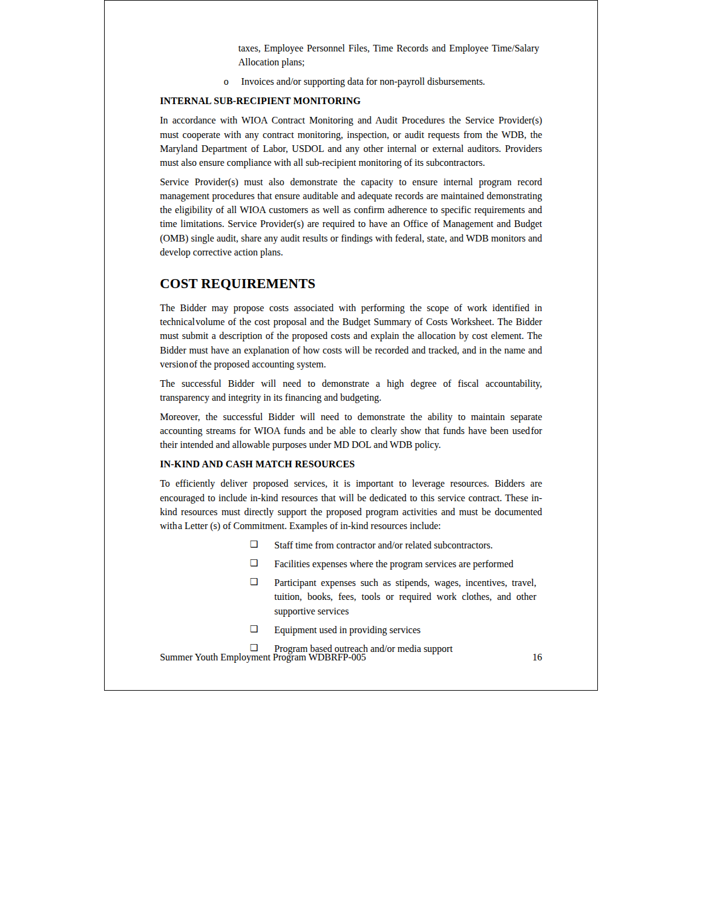taxes, Employee Personnel Files, Time Records and Employee Time/Salary Allocation plans;
Invoices and/or supporting data for non-payroll disbursements.
INTERNAL SUB-RECIPIENT MONITORING
In accordance with WIOA Contract Monitoring and Audit Procedures the Service Provider(s) must cooperate with any contract monitoring, inspection, or audit requests from the WDB, the Maryland Department of Labor, USDOL and any other internal or external auditors. Providers must also ensure compliance with all sub-recipient monitoring of its subcontractors.
Service Provider(s) must also demonstrate the capacity to ensure internal program record management procedures that ensure auditable and adequate records are maintained demonstrating the eligibility of all WIOA customers as well as confirm adherence to specific requirements and time limitations. Service Provider(s) are required to have an Office of Management and Budget (OMB) single audit, share any audit results or findings with federal, state, and WDB monitors and develop corrective action plans.
COST REQUIREMENTS
The Bidder may propose costs associated with performing the scope of work identified in technical volume of the cost proposal and the Budget Summary of Costs Worksheet. The Bidder must submit a description of the proposed costs and explain the allocation by cost element. The Bidder must have an explanation of how costs will be recorded and tracked, and in the name and version of the proposed accounting system.
The successful Bidder will need to demonstrate a high degree of fiscal accountability, transparency and integrity in its financing and budgeting.
Moreover, the successful Bidder will need to demonstrate the ability to maintain separate accounting streams for WIOA funds and be able to clearly show that funds have been used for their intended and allowable purposes under MD DOL and WDB policy.
IN-KIND AND CASH MATCH RESOURCES
To efficiently deliver proposed services, it is important to leverage resources. Bidders are encouraged to include in-kind resources that will be dedicated to this service contract. These in- kind resources must directly support the proposed program activities and must be documented with a Letter (s) of Commitment. Examples of in-kind resources include:
Staff time from contractor and/or related subcontractors.
Facilities expenses where the program services are performed
Participant expenses such as stipends, wages, incentives, travel, tuition, books, fees, tools or required work clothes, and other supportive services
Equipment used in providing services
Program based outreach and/or media support
Summer Youth Employment Program WDBRFP-005
16